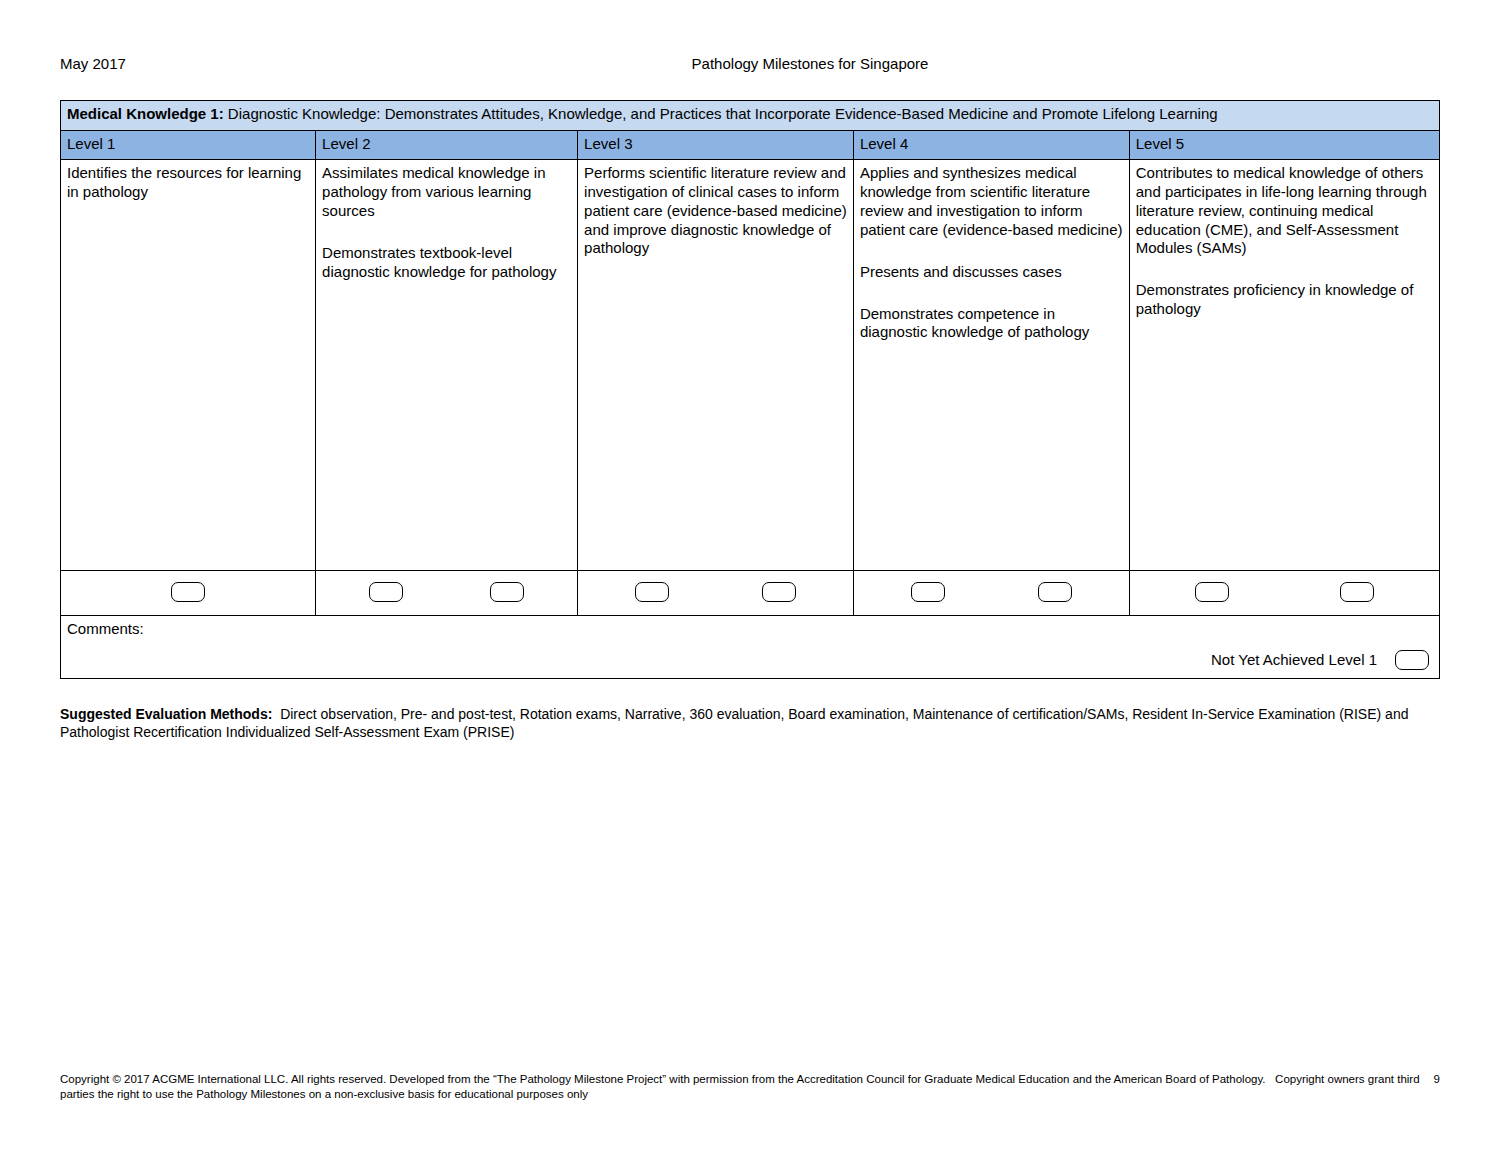May 2017
Pathology Milestones for Singapore
| Medical Knowledge 1: Diagnostic Knowledge: Demonstrates Attitudes, Knowledge, and Practices that Incorporate Evidence-Based Medicine and Promote Lifelong Learning |
| Level 1 | Level 2 | Level 3 | Level 4 | Level 5 |
| Identifies the resources for learning in pathology | Assimilates medical knowledge in pathology from various learning sources Demonstrates textbook-level diagnostic knowledge for pathology | Performs scientific literature review and investigation of clinical cases to inform patient care (evidence-based medicine) and improve diagnostic knowledge of pathology | Applies and synthesizes medical knowledge from scientific literature review and investigation to inform patient care (evidence-based medicine) Presents and discusses cases Demonstrates competence in diagnostic knowledge of pathology | Contributes to medical knowledge of others and participates in life-long learning through literature review, continuing medical education (CME), and Self-Assessment Modules (SAMs) Demonstrates proficiency in knowledge of pathology |
| Comments: Not Yet Achieved Level 1 |
Suggested Evaluation Methods: Direct observation, Pre- and post-test, Rotation exams, Narrative, 360 evaluation, Board examination, Maintenance of certification/SAMs, Resident In-Service Examination (RISE) and Pathologist Recertification Individualized Self-Assessment Exam (PRISE)
9 Copyright © 2017 ACGME International LLC. All rights reserved. Developed from the “The Pathology Milestone Project” with permission from the Accreditation Council for Graduate Medical Education and the American Board of Pathology. Copyright owners grant third parties the right to use the Pathology Milestones on a non-exclusive basis for educational purposes only